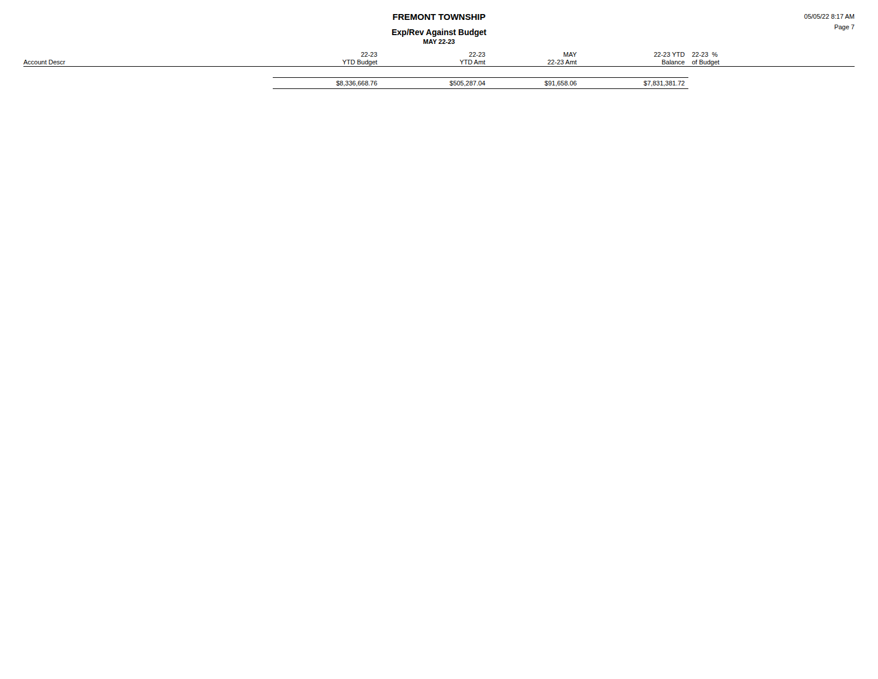05/05/22 8:17 AM
Page 7
FREMONT TOWNSHIP
Exp/Rev Against Budget
MAY 22-23
| | 22-23 | 22-23 | MAY | 22-23 YTD | 22-23 % | |
| --- | --- | --- | --- | --- | --- | --- |
| Account Descr | YTD Budget | YTD Amt | 22-23 Amt | Balance | of Budget | |
| | $8,336,668.76 | $505,287.04 | $91,658.06 | $7,831,381.72 | | |